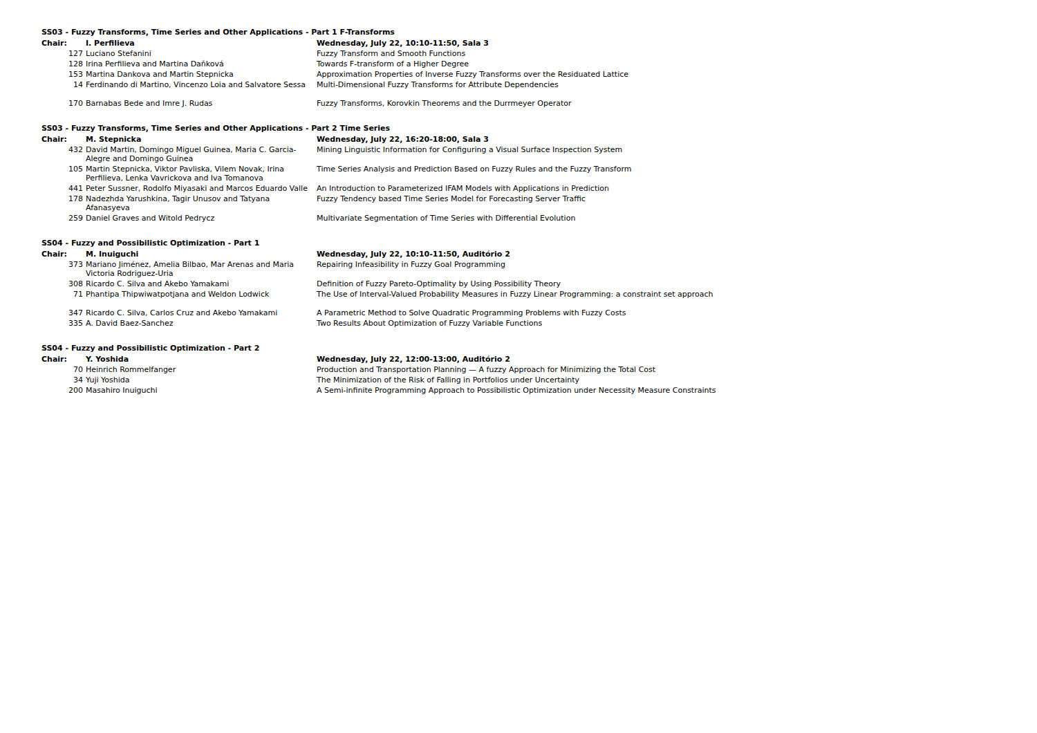SS03 - Fuzzy Transforms, Time Series and Other Applications - Part 1 F-Transforms
| Chair: | I. Perfilieva | Wednesday, July 22, 10:10-11:50, Sala 3 |
| 127 | Luciano Stefanini | Fuzzy Transform and Smooth Functions |
| 128 | Irina Perfilieva and Martina Daňková | Towards F-transform of a Higher Degree |
| 153 | Martina Dankova and Martin Stepnicka | Approximation Properties of Inverse Fuzzy Transforms over the Residuated Lattice |
| 14 | Ferdinando di Martino, Vincenzo Loia and Salvatore Sessa | Multi-Dimensional Fuzzy Transforms for Attribute Dependencies |
| 170 | Barnabas Bede and Imre J. Rudas | Fuzzy Transforms, Korovkin Theorems and the Durrmeyer Operator |
SS03 - Fuzzy Transforms, Time Series and Other Applications - Part 2 Time Series
| Chair: | M. Stepnicka | Wednesday, July 22, 16:20-18:00, Sala 3 |
| 432 | David Martin, Domingo Miguel Guinea, Maria C. Garcia-Alegre and Domingo Guinea | Mining Linguistic Information for Configuring a Visual Surface Inspection System |
| 105 | Martin Stepnicka, Viktor Pavliska, Vilem Novak, Irina Perfilieva, Lenka Vavrickova and Iva Tomanova | Time Series Analysis and Prediction Based on Fuzzy Rules and the Fuzzy Transform |
| 441 | Peter Sussner, Rodolfo Miyasaki and Marcos Eduardo Valle | An Introduction to Parameterized IFAM Models with Applications in Prediction |
| 178 | Nadezhda Yarushkina, Tagir Unusov and Tatyana Afanasyeva | Fuzzy Tendency based Time Series Model for Forecasting Server Traffic |
| 259 | Daniel Graves and Witold Pedrycz | Multivariate Segmentation of Time Series with Differential Evolution |
SS04 - Fuzzy and Possibilistic Optimization - Part 1
| Chair: | M. Inuiguchi | Wednesday, July 22, 10:10-11:50, Auditório 2 |
| 373 | Mariano Jiménez, Amelia Bilbao, Mar Arenas and Maria Victoria Rodriguez-Uria | Repairing Infeasibility in Fuzzy Goal Programming |
| 308 | Ricardo C. Silva and Akebo Yamakami | Definition of Fuzzy Pareto-Optimality by Using Possibility Theory |
| 71 | Phantipa Thipwiwatpotjana and Weldon Lodwick | The Use of Interval-Valued Probability Measures in Fuzzy Linear Programming: a constraint set approach |
| 347 | Ricardo C. Silva, Carlos Cruz and Akebo Yamakami | A Parametric Method to Solve Quadratic Programming Problems with Fuzzy Costs |
| 335 | A. David Baez-Sanchez | Two Results About Optimization of Fuzzy Variable Functions |
SS04 - Fuzzy and Possibilistic Optimization - Part 2
| Chair: | Y. Yoshida | Wednesday, July 22, 12:00-13:00, Auditório 2 |
| 70 | Heinrich Rommelfanger | Production and Transportation Planning — A fuzzy Approach for Minimizing the Total Cost |
| 34 | Yuji Yoshida | The Minimization of the Risk of Falling in Portfolios under Uncertainty |
| 200 | Masahiro Inuiguchi | A Semi-infinite Programming Approach to Possibilistic Optimization under Necessity Measure Constraints |